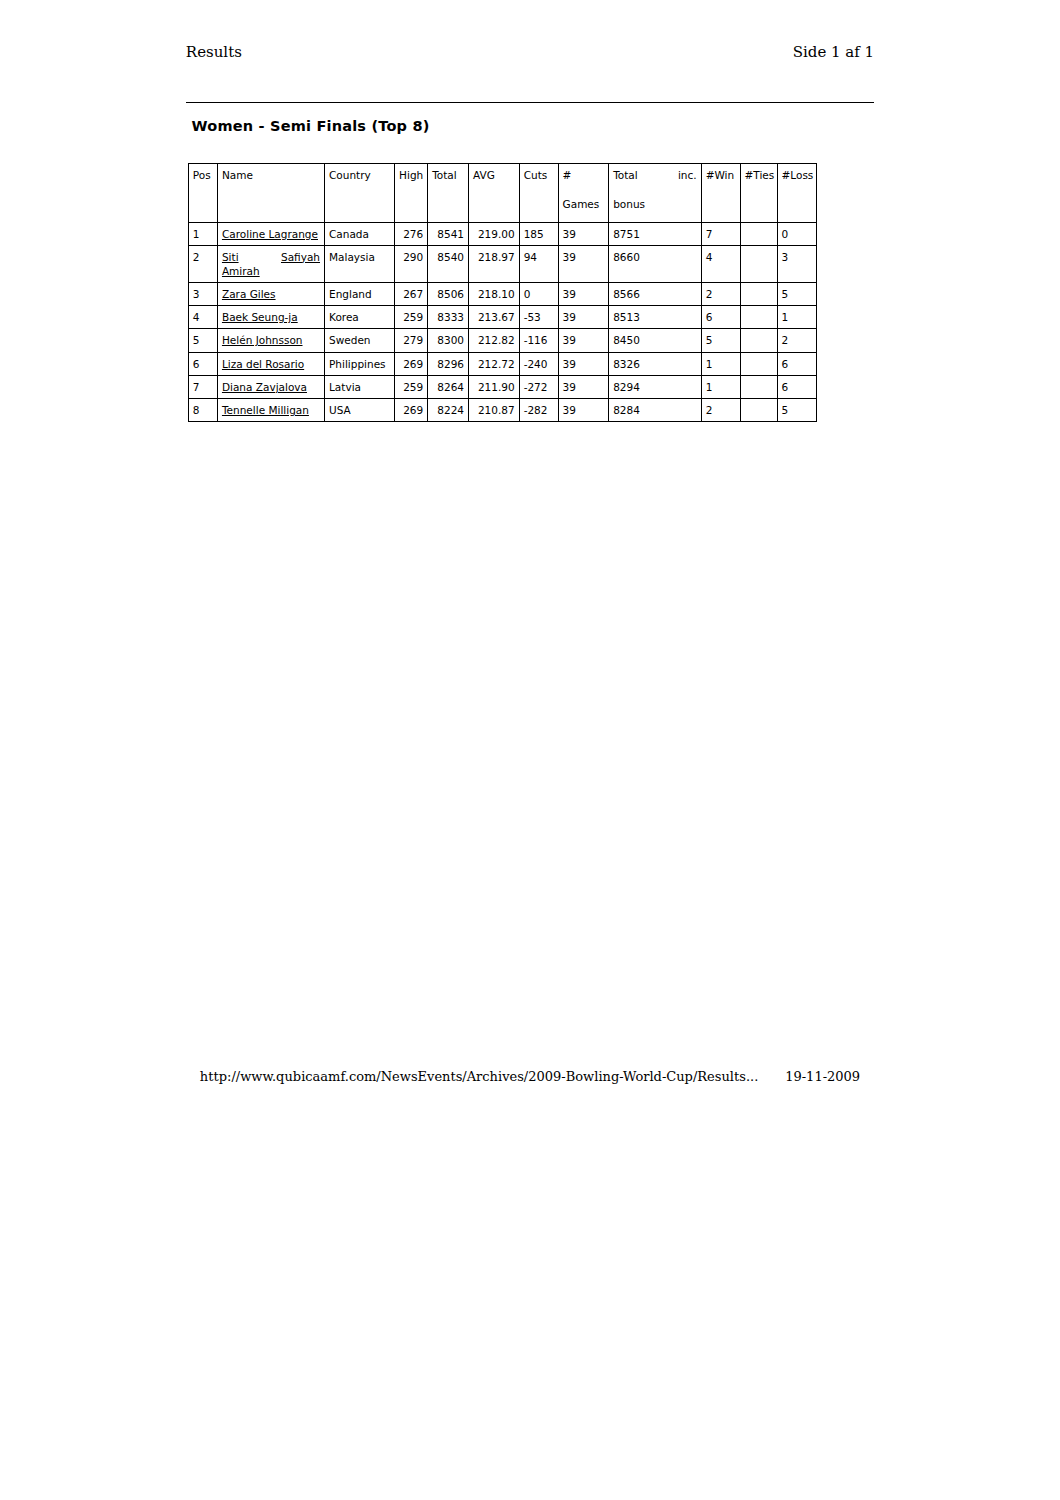Results
Side 1 af 1
Women - Semi Finals (Top 8)
| Pos | Name | Country | High | Total | AVG | Cuts | # Games | Total inc. bonus | #Win | #Ties | #Loss |
| --- | --- | --- | --- | --- | --- | --- | --- | --- | --- | --- | --- |
| 1 | Caroline Lagrange | Canada | 276 | 8541 | 219.00 | 185 | 39 | 8751 | 7 | | 0 |
| 2 | Siti Safiyah Amirah | Malaysia | 290 | 8540 | 218.97 | 94 | 39 | 8660 | 4 | | 3 |
| 3 | Zara Giles | England | 267 | 8506 | 218.10 | 0 | 39 | 8566 | 2 | | 5 |
| 4 | Baek Seung-ja | Korea | 259 | 8333 | 213.67 | -53 | 39 | 8513 | 6 | | 1 |
| 5 | Helén Johnsson | Sweden | 279 | 8300 | 212.82 | -116 | 39 | 8450 | 5 | | 2 |
| 6 | Liza del Rosario | Philippines | 269 | 8296 | 212.72 | -240 | 39 | 8326 | 1 | | 6 |
| 7 | Diana Zavjalova | Latvia | 259 | 8264 | 211.90 | -272 | 39 | 8294 | 1 | | 6 |
| 8 | Tennelle Milligan | USA | 269 | 8224 | 210.87 | -282 | 39 | 8284 | 2 | | 5 |
http://www.qubicaamf.com/NewsEvents/Archives/2009-Bowling-World-Cup/Results...
19-11-2009